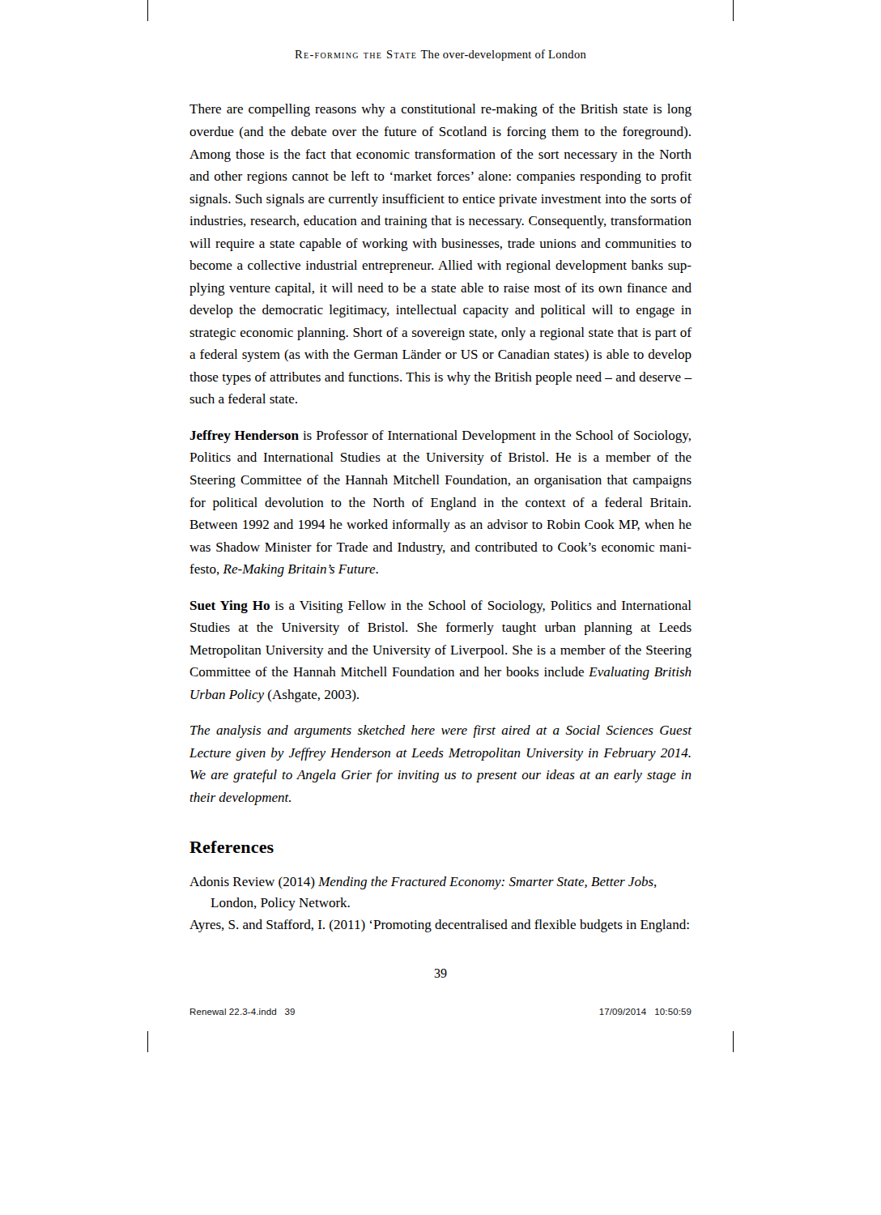Re-forming the State The over-development of London
There are compelling reasons why a constitutional re-making of the British state is long overdue (and the debate over the future of Scotland is forcing them to the foreground). Among those is the fact that economic transformation of the sort necessary in the North and other regions cannot be left to ‘market forces’ alone: companies responding to profit signals. Such signals are currently insufficient to entice private investment into the sorts of industries, research, education and training that is necessary. Consequently, transformation will require a state capable of working with businesses, trade unions and communities to become a collective industrial entrepreneur. Allied with regional development banks supplying venture capital, it will need to be a state able to raise most of its own finance and develop the democratic legitimacy, intellectual capacity and political will to engage in strategic economic planning. Short of a sovereign state, only a regional state that is part of a federal system (as with the German Länder or US or Canadian states) is able to develop those types of attributes and functions. This is why the British people need – and deserve – such a federal state.
Jeffrey Henderson is Professor of International Development in the School of Sociology, Politics and International Studies at the University of Bristol. He is a member of the Steering Committee of the Hannah Mitchell Foundation, an organisation that campaigns for political devolution to the North of England in the context of a federal Britain. Between 1992 and 1994 he worked informally as an advisor to Robin Cook MP, when he was Shadow Minister for Trade and Industry, and contributed to Cook’s economic manifesto, Re-Making Britain’s Future.
Suet Ying Ho is a Visiting Fellow in the School of Sociology, Politics and International Studies at the University of Bristol. She formerly taught urban planning at Leeds Metropolitan University and the University of Liverpool. She is a member of the Steering Committee of the Hannah Mitchell Foundation and her books include Evaluating British Urban Policy (Ashgate, 2003).
The analysis and arguments sketched here were first aired at a Social Sciences Guest Lecture given by Jeffrey Henderson at Leeds Metropolitan University in February 2014. We are grateful to Angela Grier for inviting us to present our ideas at an early stage in their development.
References
Adonis Review (2014) Mending the Fractured Economy: Smarter State, Better Jobs, London, Policy Network.
Ayres, S. and Stafford, I. (2011) ‘Promoting decentralised and flexible budgets in England:
39
Renewal 22.3-4.indd 39
17/09/2014 10:50:59